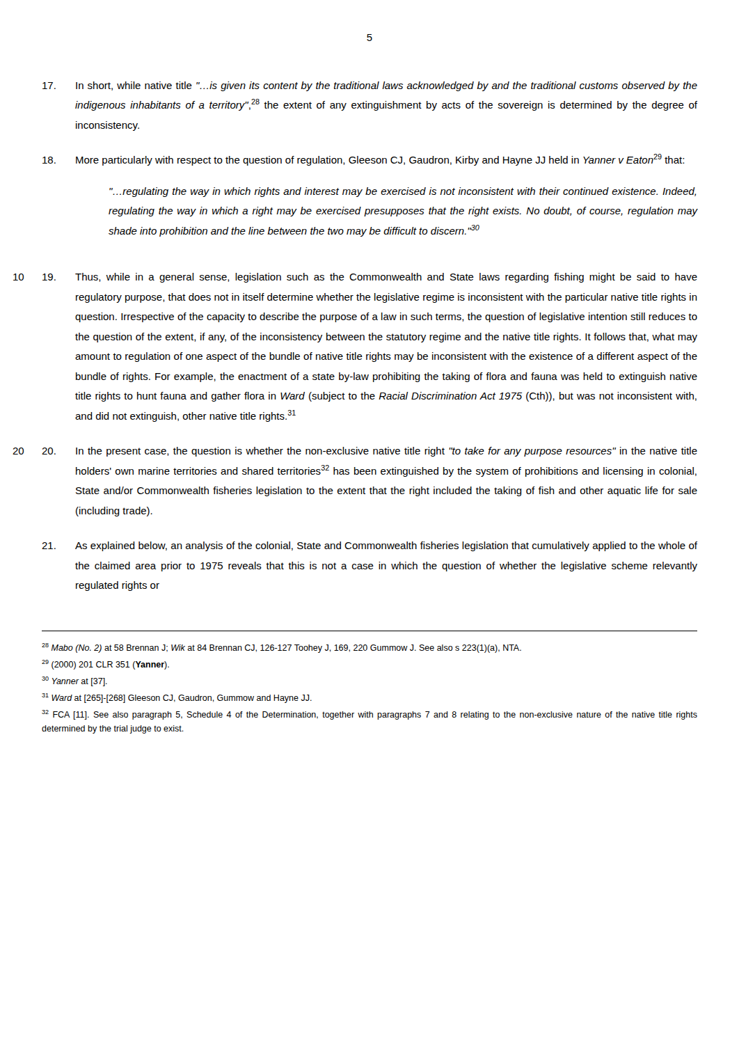5
17. In short, while native title "…is given its content by the traditional laws acknowledged by and the traditional customs observed by the indigenous inhabitants of a territory",28 the extent of any extinguishment by acts of the sovereign is determined by the degree of inconsistency.
18. More particularly with respect to the question of regulation, Gleeson CJ, Gaudron, Kirby and Hayne JJ held in Yanner v Eaton29 that:
"…regulating the way in which rights and interest may be exercised is not inconsistent with their continued existence. Indeed, regulating the way in which a right may be exercised presupposes that the right exists. No doubt, of course, regulation may shade into prohibition and the line between the two may be difficult to discern."30
10 19. Thus, while in a general sense, legislation such as the Commonwealth and State laws regarding fishing might be said to have regulatory purpose, that does not in itself determine whether the legislative regime is inconsistent with the particular native title rights in question. Irrespective of the capacity to describe the purpose of a law in such terms, the question of legislative intention still reduces to the question of the extent, if any, of the inconsistency between the statutory regime and the native title rights. It follows that, what may amount to regulation of one aspect of the bundle of native title rights may be inconsistent with the existence of a different aspect of the bundle of rights. For example, the enactment of a state by-law prohibiting the taking of flora and fauna was held to extinguish native title rights to hunt fauna and gather flora in Ward (subject to the Racial Discrimination Act 1975 (Cth)), but was not inconsistent with, and did not extinguish, other native title rights.31
20 20. In the present case, the question is whether the non-exclusive native title right "to take for any purpose resources" in the native title holders' own marine territories and shared territories32 has been extinguished by the system of prohibitions and licensing in colonial, State and/or Commonwealth fisheries legislation to the extent that the right included the taking of fish and other aquatic life for sale (including trade).
21. As explained below, an analysis of the colonial, State and Commonwealth fisheries legislation that cumulatively applied to the whole of the claimed area prior to 1975 reveals that this is not a case in which the question of whether the legislative scheme relevantly regulated rights or
28 Mabo (No. 2) at 58 Brennan J; Wik at 84 Brennan CJ, 126-127 Toohey J, 169, 220 Gummow J. See also s 223(1)(a), NTA.
29 (2000) 201 CLR 351 (Yanner).
30 Yanner at [37].
31 Ward at [265]-[268] Gleeson CJ, Gaudron, Gummow and Hayne JJ.
32 FCA [11]. See also paragraph 5, Schedule 4 of the Determination, together with paragraphs 7 and 8 relating to the non-exclusive nature of the native title rights determined by the trial judge to exist.